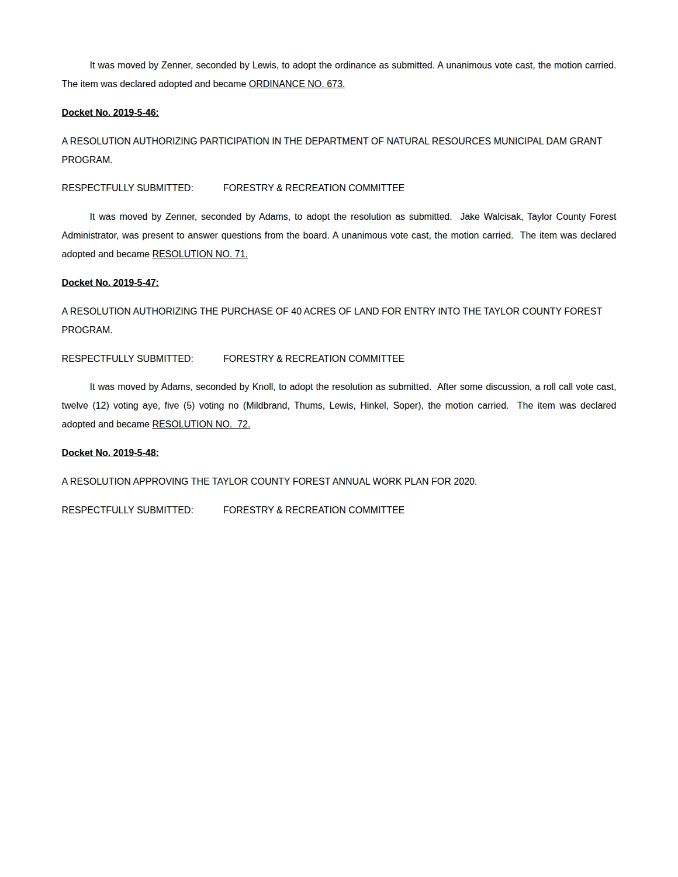It was moved by Zenner, seconded by Lewis, to adopt the ordinance as submitted. A unanimous vote cast, the motion carried. The item was declared adopted and became ORDINANCE NO. 673.
Docket No. 2019-5-46:
A RESOLUTION AUTHORIZING PARTICIPATION IN THE DEPARTMENT OF NATURAL RESOURCES MUNICIPAL DAM GRANT PROGRAM.
RESPECTFULLY SUBMITTED: FORESTRY & RECREATION COMMITTEE
It was moved by Zenner, seconded by Adams, to adopt the resolution as submitted. Jake Walcisak, Taylor County Forest Administrator, was present to answer questions from the board. A unanimous vote cast, the motion carried. The item was declared adopted and became RESOLUTION NO. 71.
Docket No. 2019-5-47:
A RESOLUTION AUTHORIZING THE PURCHASE OF 40 ACRES OF LAND FOR ENTRY INTO THE TAYLOR COUNTY FOREST PROGRAM.
RESPECTFULLY SUBMITTED: FORESTRY & RECREATION COMMITTEE
It was moved by Adams, seconded by Knoll, to adopt the resolution as submitted. After some discussion, a roll call vote cast, twelve (12) voting aye, five (5) voting no (Mildbrand, Thums, Lewis, Hinkel, Soper), the motion carried. The item was declared adopted and became RESOLUTION NO. 72.
Docket No. 2019-5-48:
A RESOLUTION APPROVING THE TAYLOR COUNTY FOREST ANNUAL WORK PLAN FOR 2020.
RESPECTFULLY SUBMITTED: FORESTRY & RECREATION COMMITTEE